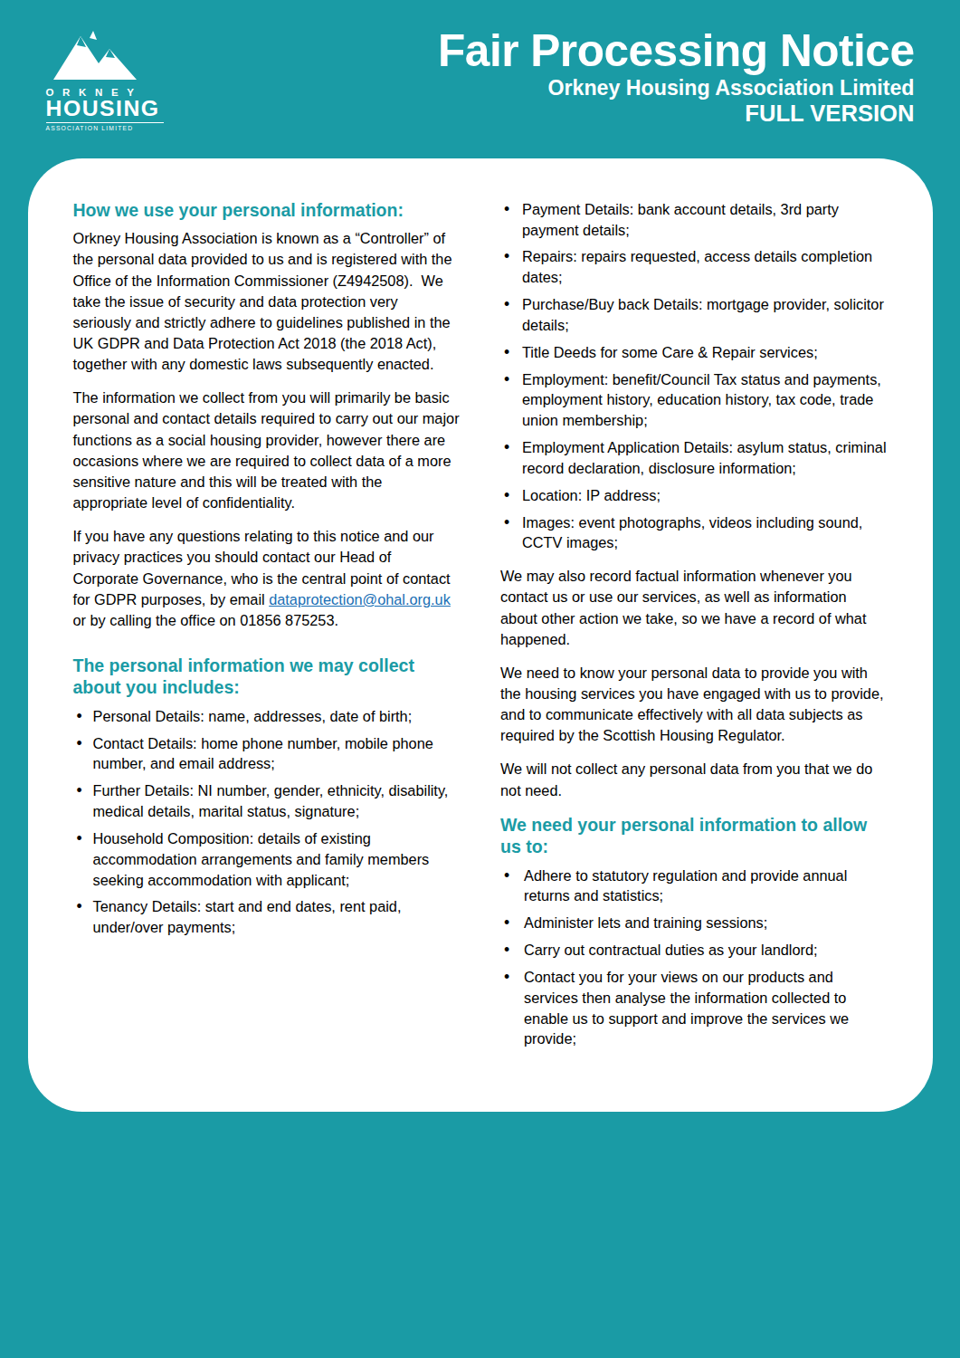O R K N E Y
HOUSING
ASSOCIATION LIMITED
Fair Processing Notice
Orkney Housing Association Limited
FULL VERSION
How we use your personal information:
Orkney Housing Association is known as a “Controller” of the personal data provided to us and is registered with the Office of the Information Commissioner (Z4942508). We take the issue of security and data protection very seriously and strictly adhere to guidelines published in the UK GDPR and Data Protection Act 2018 (the 2018 Act), together with any domestic laws subsequently enacted.
The information we collect from you will primarily be basic personal and contact details required to carry out our major functions as a social housing provider, however there are occasions where we are required to collect data of a more sensitive nature and this will be treated with the appropriate level of confidentiality.
If you have any questions relating to this notice and our privacy practices you should contact our Head of Corporate Governance, who is the central point of contact for GDPR purposes, by email dataprotection@ohal.org.uk or by calling the office on 01856 875253.
The personal information we may collect about you includes:
Personal Details: name, addresses, date of birth;
Contact Details: home phone number, mobile phone number, and email address;
Further Details: NI number, gender, ethnicity, disability, medical details, marital status, signature;
Household Composition: details of existing accommodation arrangements and family members seeking accommodation with applicant;
Tenancy Details: start and end dates, rent paid, under/over payments;
Payment Details: bank account details, 3rd party payment details;
Repairs: repairs requested, access details completion dates;
Purchase/Buy back Details: mortgage provider, solicitor details;
Title Deeds for some Care & Repair services;
Employment: benefit/Council Tax status and payments, employment history, education history, tax code, trade union membership;
Employment Application Details: asylum status, criminal record declaration, disclosure information;
Location: IP address;
Images: event photographs, videos including sound, CCTV images;
We may also record factual information whenever you contact us or use our services, as well as information about other action we take, so we have a record of what happened.
We need to know your personal data to provide you with the housing services you have engaged with us to provide, and to communicate effectively with all data subjects as required by the Scottish Housing Regulator.
We will not collect any personal data from you that we do not need.
We need your personal information to allow us to:
Adhere to statutory regulation and provide annual returns and statistics;
Administer lets and training sessions;
Carry out contractual duties as your landlord;
Contact you for your views on our products and services then analyse the information collected to enable us to support and improve the services we provide;